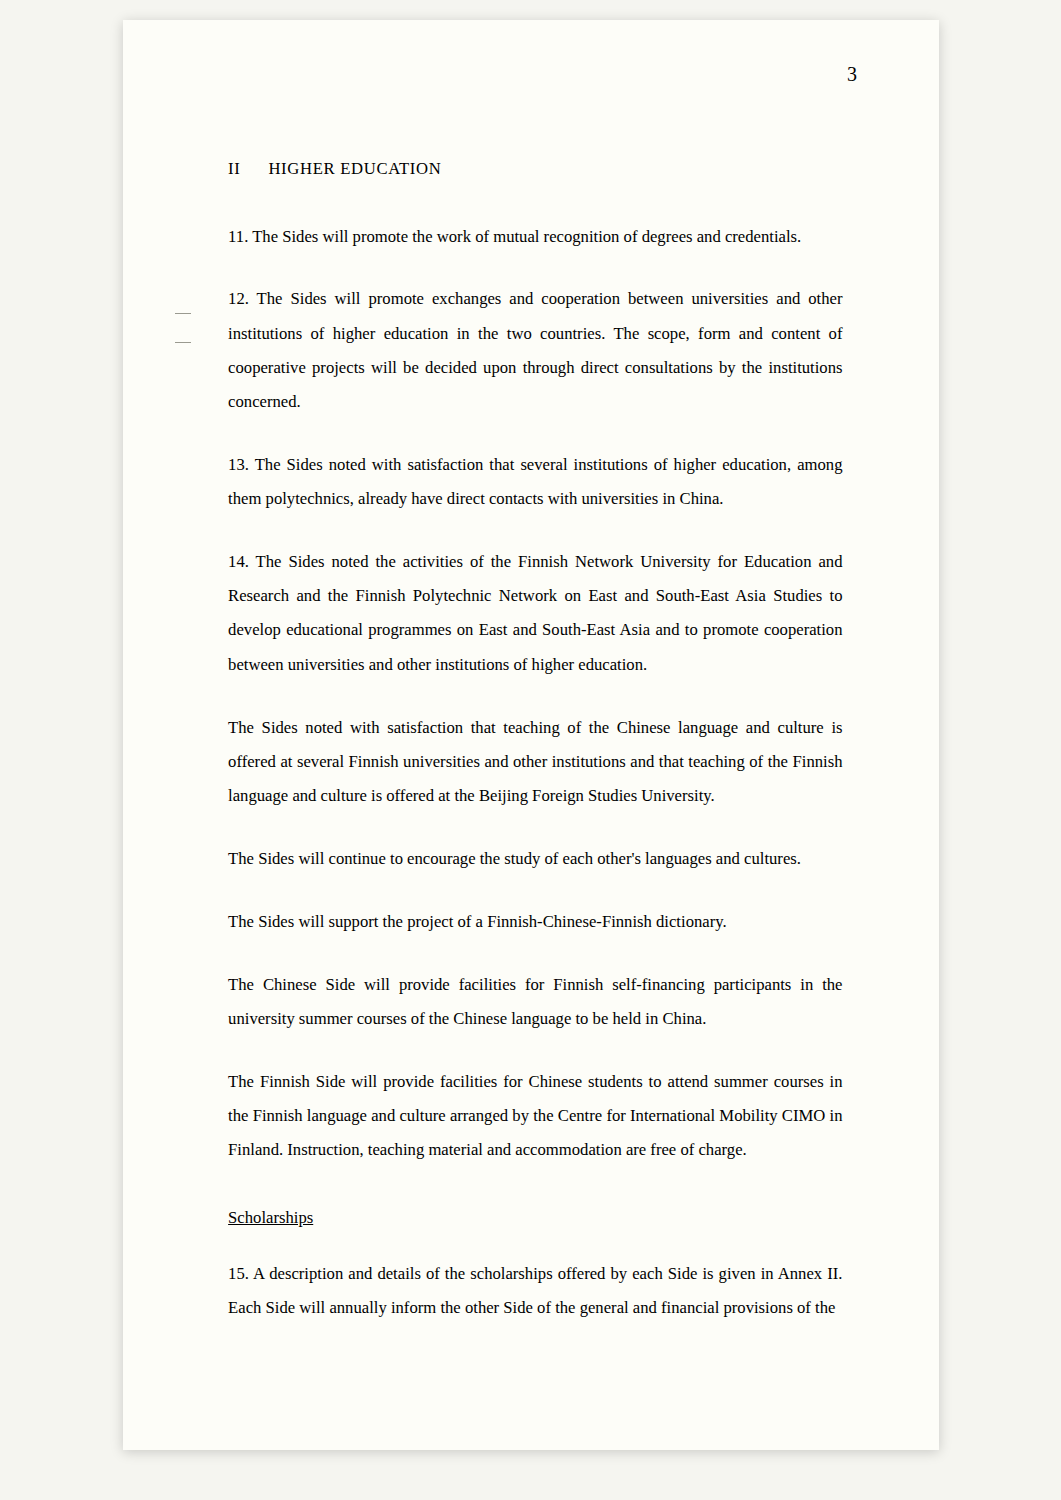3
IIHIGHER EDUCATION
11. The Sides will promote the work of mutual recognition of degrees and credentials.
12. The Sides will promote exchanges and cooperation between universities and other institutions of higher education in the two countries. The scope, form and content of cooperative projects will be decided upon through direct consultations by the institutions concerned.
13. The Sides noted with satisfaction that several institutions of higher education, among them polytechnics, already have direct contacts with universities in China.
14. The Sides noted the activities of the Finnish Network University for Education and Research and the Finnish Polytechnic Network on East and South-East Asia Studies to develop educational programmes on East and South-East Asia and to promote cooperation between universities and other institutions of higher education.
The Sides noted with satisfaction that teaching of the Chinese language and culture is offered at several Finnish universities and other institutions and that teaching of the Finnish language and culture is offered at the Beijing Foreign Studies University.
The Sides will continue to encourage the study of each other's languages and cultures.
The Sides will support the project of a Finnish-Chinese-Finnish dictionary.
The Chinese Side will provide facilities for Finnish self-financing participants in the university summer courses of the Chinese language to be held in China.
The Finnish Side will provide facilities for Chinese students to attend summer courses in the Finnish language and culture arranged by the Centre for International Mobility CIMO in Finland. Instruction, teaching material and accommodation are free of charge.
Scholarships
15. A description and details of the scholarships offered by each Side is given in Annex II. Each Side will annually inform the other Side of the general and financial provisions of the